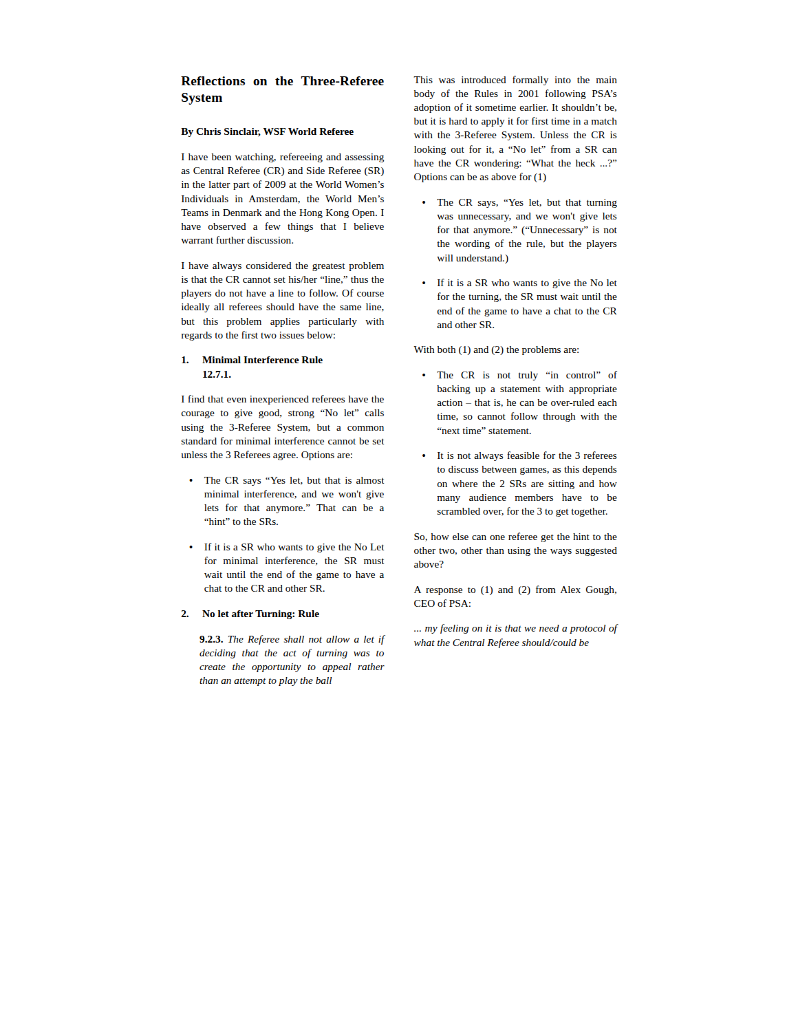Reflections on the Three-Referee System
By Chris Sinclair, WSF World Referee
I have been watching, refereeing and assessing as Central Referee (CR) and Side Referee (SR) in the latter part of 2009 at the World Women’s Individuals in Amsterdam, the World Men’s Teams in Denmark and the Hong Kong Open. I have observed a few things that I believe warrant further discussion.
I have always considered the greatest problem is that the CR cannot set his/her “line,” thus the players do not have a line to follow. Of course ideally all referees should have the same line, but this problem applies particularly with regards to the first two issues below:
1. Minimal Interference Rule 12.7.1.
I find that even inexperienced referees have the courage to give good, strong “No let” calls using the 3-Referee System, but a common standard for minimal interference cannot be set unless the 3 Referees agree. Options are:
The CR says “Yes let, but that is almost minimal interference, and we won't give lets for that anymore.” That can be a “hint” to the SRs.
If it is a SR who wants to give the No Let for minimal interference, the SR must wait until the end of the game to have a chat to the CR and other SR.
2. No let after Turning: Rule
9.2.3. The Referee shall not allow a let if deciding that the act of turning was to create the opportunity to appeal rather than an attempt to play the ball
This was introduced formally into the main body of the Rules in 2001 following PSA’s adoption of it sometime earlier. It shouldn’t be, but it is hard to apply it for first time in a match with the 3-Referee System. Unless the CR is looking out for it, a “No let” from a SR can have the CR wondering: “What the heck ...?” Options can be as above for (1)
The CR says, “Yes let, but that turning was unnecessary, and we won't give lets for that anymore.” (“Unnecessary” is not the wording of the rule, but the players will understand.)
If it is a SR who wants to give the No let for the turning, the SR must wait until the end of the game to have a chat to the CR and other SR.
With both (1) and (2) the problems are:
The CR is not truly “in control” of backing up a statement with appropriate action – that is, he can be over-ruled each time, so cannot follow through with the “next time” statement.
It is not always feasible for the 3 referees to discuss between games, as this depends on where the 2 SRs are sitting and how many audience members have to be scrambled over, for the 3 to get together.
So, how else can one referee get the hint to the other two, other than using the ways suggested above?
A response to (1) and (2) from Alex Gough, CEO of PSA:
... my feeling on it is that we need a protocol of what the Central Referee should/could be